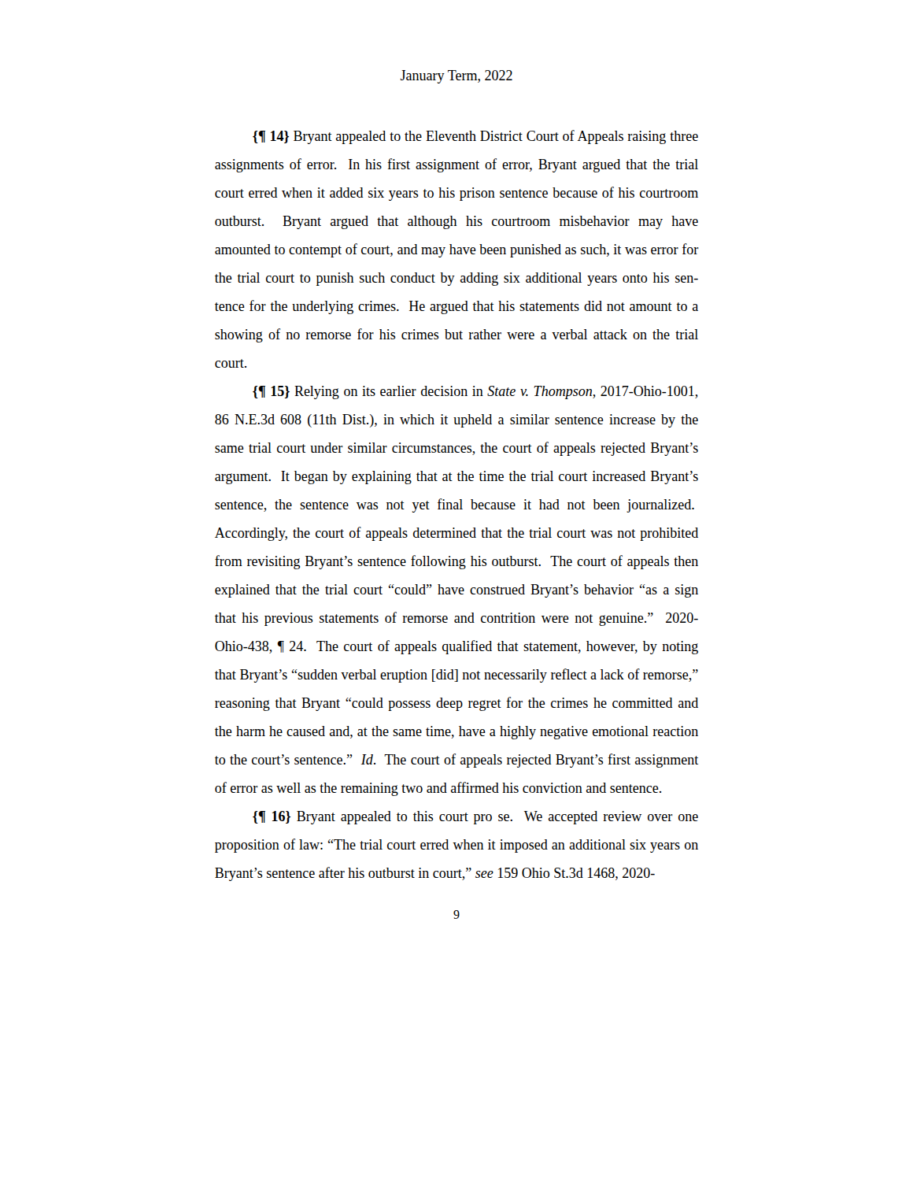January Term, 2022
{¶ 14} Bryant appealed to the Eleventh District Court of Appeals raising three assignments of error. In his first assignment of error, Bryant argued that the trial court erred when it added six years to his prison sentence because of his courtroom outburst. Bryant argued that although his courtroom misbehavior may have amounted to contempt of court, and may have been punished as such, it was error for the trial court to punish such conduct by adding six additional years onto his sentence for the underlying crimes. He argued that his statements did not amount to a showing of no remorse for his crimes but rather were a verbal attack on the trial court.
{¶ 15} Relying on its earlier decision in State v. Thompson, 2017-Ohio-1001, 86 N.E.3d 608 (11th Dist.), in which it upheld a similar sentence increase by the same trial court under similar circumstances, the court of appeals rejected Bryant’s argument. It began by explaining that at the time the trial court increased Bryant’s sentence, the sentence was not yet final because it had not been journalized. Accordingly, the court of appeals determined that the trial court was not prohibited from revisiting Bryant’s sentence following his outburst. The court of appeals then explained that the trial court “could” have construed Bryant’s behavior “as a sign that his previous statements of remorse and contrition were not genuine.” 2020-Ohio-438, ¶ 24. The court of appeals qualified that statement, however, by noting that Bryant’s “sudden verbal eruption [did] not necessarily reflect a lack of remorse,” reasoning that Bryant “could possess deep regret for the crimes he committed and the harm he caused and, at the same time, have a highly negative emotional reaction to the court’s sentence.” Id. The court of appeals rejected Bryant’s first assignment of error as well as the remaining two and affirmed his conviction and sentence.
{¶ 16} Bryant appealed to this court pro se. We accepted review over one proposition of law: “The trial court erred when it imposed an additional six years on Bryant’s sentence after his outburst in court,” see 159 Ohio St.3d 1468, 2020-
9